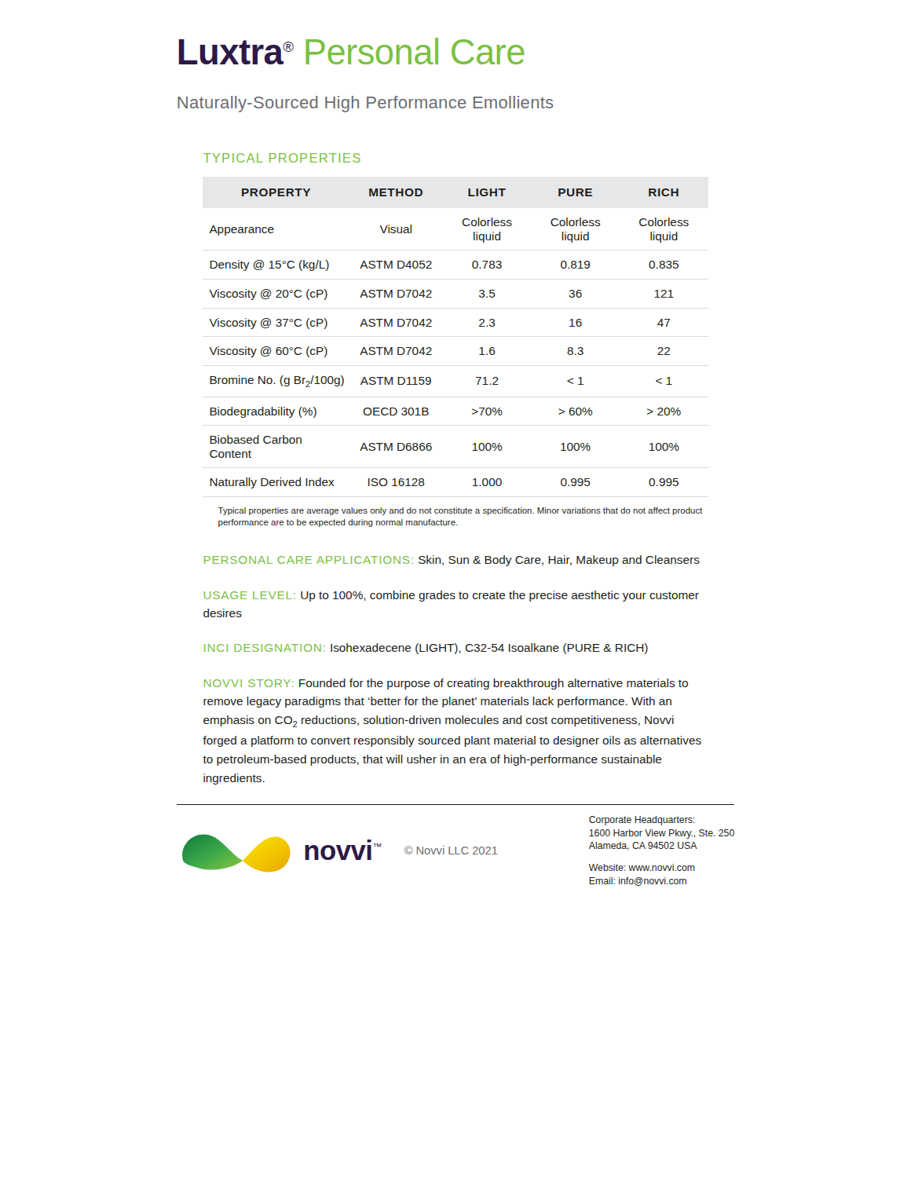Luxtra® Personal Care
Naturally-Sourced High Performance Emollients
TYPICAL PROPERTIES
| PROPERTY | METHOD | LIGHT | PURE | RICH |
| --- | --- | --- | --- | --- |
| Appearance | Visual | Colorless liquid | Colorless liquid | Colorless liquid |
| Density @ 15°C (kg/L) | ASTM D4052 | 0.783 | 0.819 | 0.835 |
| Viscosity @ 20°C (cP) | ASTM D7042 | 3.5 | 36 | 121 |
| Viscosity @ 37°C (cP) | ASTM D7042 | 2.3 | 16 | 47 |
| Viscosity @ 60°C (cP) | ASTM D7042 | 1.6 | 8.3 | 22 |
| Bromine No. (g Br 2 /100g) | ASTM D1159 | 71.2 | < 1 | < 1 |
| Biodegradability (%) | OECD 301B | >70% | > 60% | > 20% |
| Biobased Carbon Content | ASTM D6866 | 100% | 100% | 100% |
| Naturally Derived Index | ISO 16128 | 1.000 | 0.995 | 0.995 |
Typical properties are average values only and do not constitute a specification. Minor variations that do not affect product performance are to be expected during normal manufacture.
PERSONAL CARE APPLICATIONS: Skin, Sun & Body Care, Hair, Makeup and Cleansers
USAGE LEVEL: Up to 100%, combine grades to create the precise aesthetic your customer desires
INCI DESIGNATION: Isohexadecene (LIGHT), C32-54 Isoalkane (PURE & RICH)
NOVVI STORY: Founded for the purpose of creating breakthrough alternative materials to remove legacy paradigms that ‘better for the planet’ materials lack performance. With an emphasis on CO2 reductions, solution-driven molecules and cost competitiveness, Novvi forged a platform to convert responsibly sourced plant material to designer oils as alternatives to petroleum-based products, that will usher in an era of high-performance sustainable ingredients.
novvi™
© Novvi LLC 2021
Corporate Headquarters:
1600 Harbor View Pkwy., Ste. 250
Alameda, CA 94502 USA Website: www.novvi.com
Email: info@novvi.com